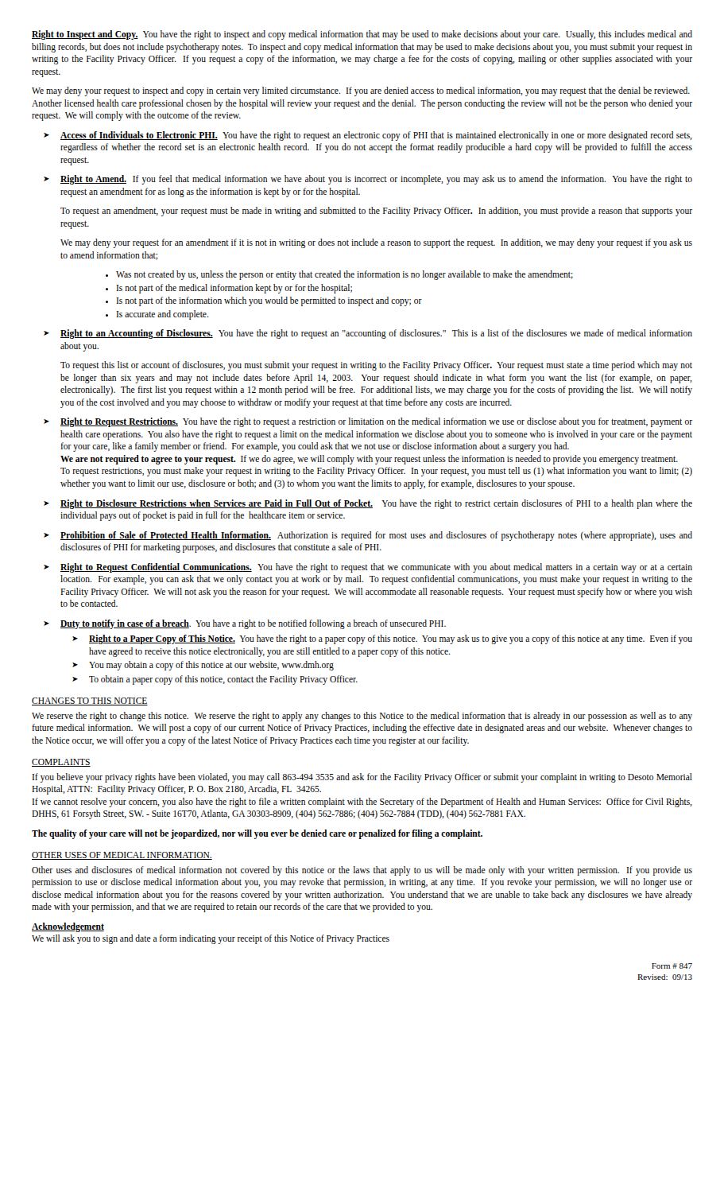Right to Inspect and Copy. You have the right to inspect and copy medical information that may be used to make decisions about your care. Usually, this includes medical and billing records, but does not include psychotherapy notes. To inspect and copy medical information that may be used to make decisions about you, you must submit your request in writing to the Facility Privacy Officer. If you request a copy of the information, we may charge a fee for the costs of copying, mailing or other supplies associated with your request.
We may deny your request to inspect and copy in certain very limited circumstance. If you are denied access to medical information, you may request that the denial be reviewed. Another licensed health care professional chosen by the hospital will review your request and the denial. The person conducting the review will not be the person who denied your request. We will comply with the outcome of the review.
Access of Individuals to Electronic PHI. You have the right to request an electronic copy of PHI that is maintained electronically in one or more designated record sets, regardless of whether the record set is an electronic health record. If you do not accept the format readily producible a hard copy will be provided to fulfill the access request.
Right to Amend. If you feel that medical information we have about you is incorrect or incomplete, you may ask us to amend the information. You have the right to request an amendment for as long as the information is kept by or for the hospital.
To request an amendment, your request must be made in writing and submitted to the Facility Privacy Officer. In addition, you must provide a reason that supports your request.
We may deny your request for an amendment if it is not in writing or does not include a reason to support the request. In addition, we may deny your request if you ask us to amend information that;
Was not created by us, unless the person or entity that created the information is no longer available to make the amendment;
Is not part of the medical information kept by or for the hospital;
Is not part of the information which you would be permitted to inspect and copy; or
Is accurate and complete.
Right to an Accounting of Disclosures. You have the right to request an "accounting of disclosures." This is a list of the disclosures we made of medical information about you.
To request this list or account of disclosures, you must submit your request in writing to the Facility Privacy Officer. Your request must state a time period which may not be longer than six years and may not include dates before April 14, 2003. Your request should indicate in what form you want the list (for example, on paper, electronically). The first list you request within a 12 month period will be free. For additional lists, we may charge you for the costs of providing the list. We will notify you of the cost involved and you may choose to withdraw or modify your request at that time before any costs are incurred.
Right to Request Restrictions. You have the right to request a restriction or limitation on the medical information we use or disclose about you for treatment, payment or health care operations. You also have the right to request a limit on the medical information we disclose about you to someone who is involved in your care or the payment for your care, like a family member or friend. For example, you could ask that we not use or disclose information about a surgery you had.
We are not required to agree to your request. If we do agree, we will comply with your request unless the information is needed to provide you emergency treatment.
To request restrictions, you must make your request in writing to the Facility Privacy Officer. In your request, you must tell us (1) what information you want to limit; (2) whether you want to limit our use, disclosure or both; and (3) to whom you want the limits to apply, for example, disclosures to your spouse.
Right to Disclosure Restrictions when Services are Paid in Full Out of Pocket. You have the right to restrict certain disclosures of PHI to a health plan where the individual pays out of pocket is paid in full for the healthcare item or service.
Prohibition of Sale of Protected Health Information. Authorization is required for most uses and disclosures of psychotherapy notes (where appropriate), uses and disclosures of PHI for marketing purposes, and disclosures that constitute a sale of PHI.
Right to Request Confidential Communications. You have the right to request that we communicate with you about medical matters in a certain way or at a certain location. For example, you can ask that we only contact you at work or by mail. To request confidential communications, you must make your request in writing to the Facility Privacy Officer. We will not ask you the reason for your request. We will accommodate all reasonable requests. Your request must specify how or where you wish to be contacted.
Duty to notify in case of a breach. You have a right to be notified following a breach of unsecured PHI.
Right to a Paper Copy of This Notice. You have the right to a paper copy of this notice. You may ask us to give you a copy of this notice at any time. Even if you have agreed to receive this notice electronically, you are still entitled to a paper copy of this notice.
You may obtain a copy of this notice at our website, www.dmh.org
To obtain a paper copy of this notice, contact the Facility Privacy Officer.
CHANGES TO THIS NOTICE
We reserve the right to change this notice. We reserve the right to apply any changes to this Notice to the medical information that is already in our possession as well as to any future medical information. We will post a copy of our current Notice of Privacy Practices, including the effective date in designated areas and our website. Whenever changes to the Notice occur, we will offer you a copy of the latest Notice of Privacy Practices each time you register at our facility.
COMPLAINTS
If you believe your privacy rights have been violated, you may call 863-494 3535 and ask for the Facility Privacy Officer or submit your complaint in writing to Desoto Memorial Hospital, ATTN: Facility Privacy Officer, P. O. Box 2180, Arcadia, FL 34265.
If we cannot resolve your concern, you also have the right to file a written complaint with the Secretary of the Department of Health and Human Services: Office for Civil Rights, DHHS, 61 Forsyth Street, SW. - Suite 16T70, Atlanta, GA 30303-8909, (404) 562-7886; (404) 562-7884 (TDD), (404) 562-7881 FAX.
The quality of your care will not be jeopardized, nor will you ever be denied care or penalized for filing a complaint.
OTHER USES OF MEDICAL INFORMATION.
Other uses and disclosures of medical information not covered by this notice or the laws that apply to us will be made only with your written permission. If you provide us permission to use or disclose medical information about you, you may revoke that permission, in writing, at any time. If you revoke your permission, we will no longer use or disclose medical information about you for the reasons covered by your written authorization. You understand that we are unable to take back any disclosures we have already made with your permission, and that we are required to retain our records of the care that we provided to you.
Acknowledgement
We will ask you to sign and date a form indicating your receipt of this Notice of Privacy Practices
Form # 847
Revised: 09/13